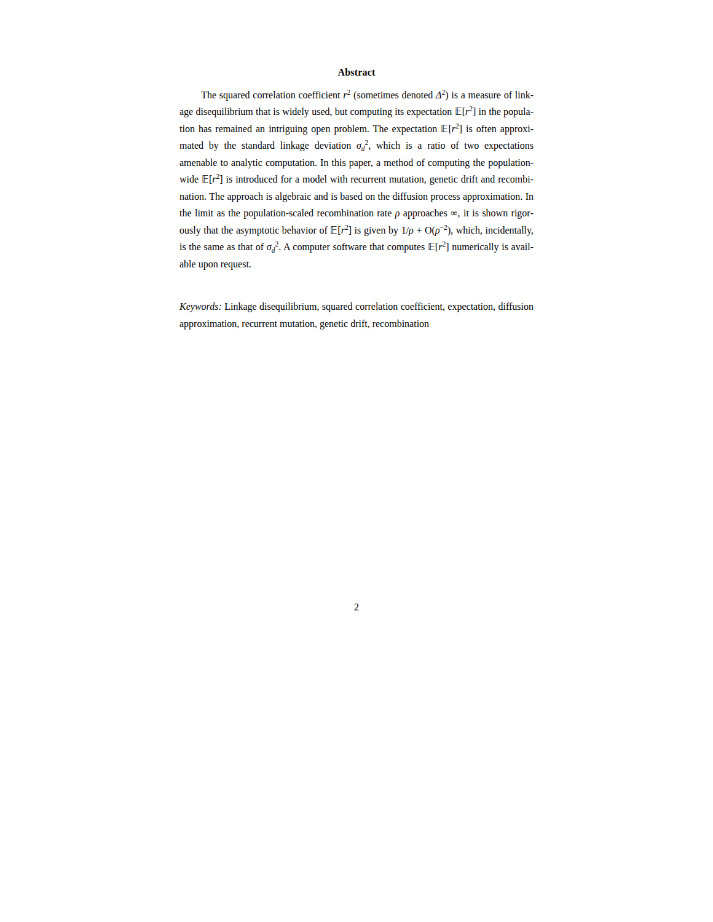Abstract
The squared correlation coefficient r2 (sometimes denoted Δ2) is a measure of linkage disequilibrium that is widely used, but computing its expectation 𝔼[r2] in the population has remained an intriguing open problem. The expectation 𝔼[r2] is often approximated by the standard linkage deviation σd2, which is a ratio of two expectations amenable to analytic computation. In this paper, a method of computing the population-wide 𝔼[r2] is introduced for a model with recurrent mutation, genetic drift and recombination. The approach is algebraic and is based on the diffusion process approximation. In the limit as the population-scaled recombination rate ρ approaches ∞, it is shown rigorously that the asymptotic behavior of 𝔼[r2] is given by 1/ρ + O(ρ−2), which, incidentally, is the same as that of σd2. A computer software that computes 𝔼[r2] numerically is available upon request.
Keywords: Linkage disequilibrium, squared correlation coefficient, expectation, diffusion approximation, recurrent mutation, genetic drift, recombination
2